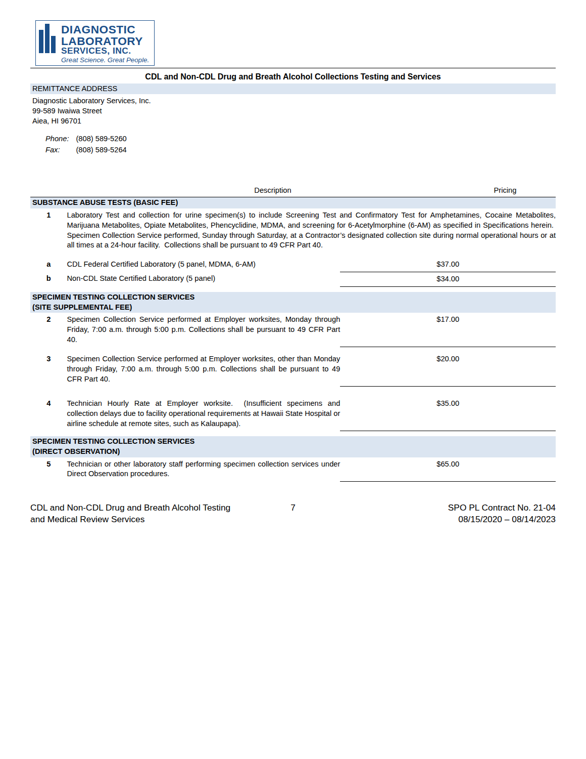DIAGNOSTIC
LABORATORY
SERVICES, INC.
Great Science. Great People.
CDL and Non-CDL Drug and Breath Alcohol Collections Testing and Services
REMITTANCE ADDRESS
Diagnostic Laboratory Services, Inc.
99-589 Iwaiwa Street
Aiea, HI 96701
| Phone: | (808) 589-5260 |
| Fax: | (808) 589-5264 |
Description
Pricing
| SUBSTANCE ABUSE TESTS (BASIC FEE) |
| 1 | Laboratory Test and collection for urine specimen(s) to include Screening Test and Confirmatory Test for Amphetamines, Cocaine Metabolites, Marijuana Metabolites, Opiate Metabolites, Phencyclidine, MDMA, and screening for 6-Acetylmorphine (6-AM) as specified in Specifications herein. Specimen Collection Service performed, Sunday through Saturday, at a Contractor’s designated collection site during normal operational hours or at all times at a 24-hour facility. Collections shall be pursuant to 49 CFR Part 40. |
| a | CDL Federal Certified Laboratory (5 panel, MDMA, 6-AM) | $37.00 |
| b | Non-CDL State Certified Laboratory (5 panel) | $34.00 |
| SPECIMEN TESTING COLLECTION SERVICES (SITE SUPPLEMENTAL FEE) |
| 2 | Specimen Collection Service performed at Employer worksites, Monday through Friday, 7:00 a.m. through 5:00 p.m. Collections shall be pursuant to 49 CFR Part 40. | $17.00 |
| 3 | Specimen Collection Service performed at Employer worksites, other than Monday through Friday, 7:00 a.m. through 5:00 p.m. Collections shall be pursuant to 49 CFR Part 40. | $20.00 |
| 4 | Technician Hourly Rate at Employer worksite. (Insufficient specimens and collection delays due to facility operational requirements at Hawaii State Hospital or airline schedule at remote sites, such as Kalaupapa). | $35.00 |
| SPECIMEN TESTING COLLECTION SERVICES (DIRECT OBSERVATION) |
| 5 | Technician or other laboratory staff performing specimen collection services under Direct Observation procedures. | $65.00 |
CDL and Non-CDL Drug and Breath Alcohol Testing and Medical Review Services
7
SPO PL Contract No. 21-04
08/15/2020 – 08/14/2023